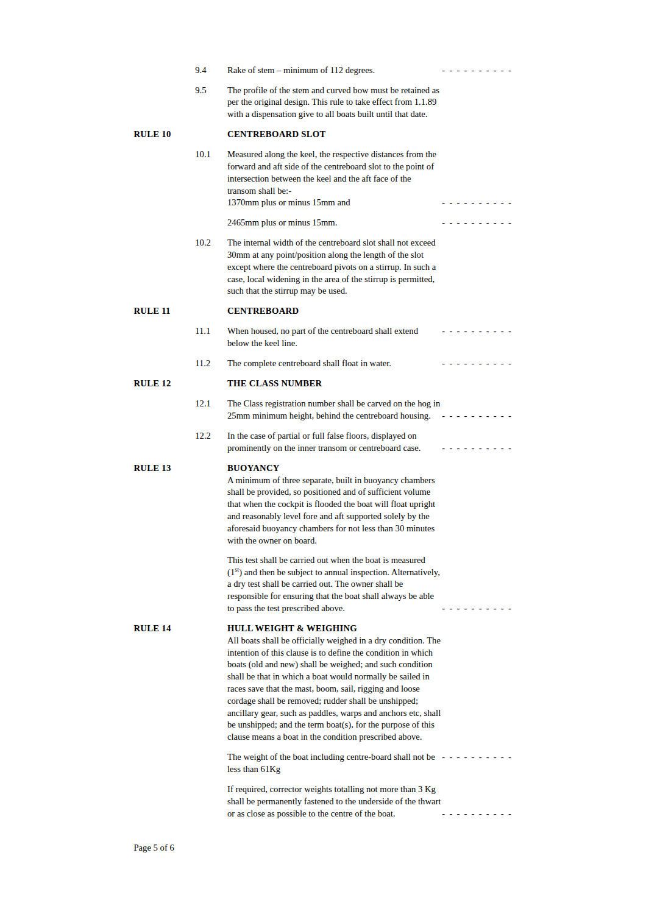| | 9.4 | Rake of stem – minimum of 112 degrees. | - - - - - - - - - - |
| | 9.5 | The profile of the stem and curved bow must be retained as per the original design. This rule to take effect from 1.1.89 with a dispensation give to all boats built until that date. | |
| RULE 10 | | CENTREBOARD SLOT | |
| | 10.1 | Measured along the keel, the respective distances from the forward and aft side of the centreboard slot to the point of intersection between the keel and the aft face of the transom shall be:- 1370mm plus or minus 15mm and | - - - - - - - - - - |
| | | 2465mm plus or minus 15mm. | - - - - - - - - - - |
| | 10.2 | The internal width of the centreboard slot shall not exceed 30mm at any point/position along the length of the slot except where the centreboard pivots on a stirrup. In such a case, local widening in the area of the stirrup is permitted, such that the stirrup may be used. | |
| RULE 11 | | CENTREBOARD | |
| | 11.1 | When housed, no part of the centreboard shall extend below the keel line. | - - - - - - - - - - |
| | 11.2 | The complete centreboard shall float in water. | - - - - - - - - - - |
| RULE 12 | | THE CLASS NUMBER | |
| | 12.1 | The Class registration number shall be carved on the hog in 25mm minimum height, behind the centreboard housing. | - - - - - - - - - - |
| | 12.2 | In the case of partial or full false floors, displayed on prominently on the inner transom or centreboard case. | - - - - - - - - - - |
| RULE 13 | | BUOYANCY A minimum of three separate, built in buoyancy chambers shall be provided, so positioned and of sufficient volume that when the cockpit is flooded the boat will float upright and reasonably level fore and aft supported solely by the aforesaid buoyancy chambers for not less than 30 minutes with the owner on board. This test shall be carried out when the boat is measured (1 st ) and then be subject to annual inspection. Alternatively, a dry test shall be carried out. The owner shall be responsible for ensuring that the boat shall always be able to pass the test prescribed above. | - - - - - - - - - - |
| RULE 14 | | HULL WEIGHT & WEIGHING All boats shall be officially weighed in a dry condition. The intention of this clause is to define the condition in which boats (old and new) shall be weighed; and such condition shall be that in which a boat would normally be sailed in races save that the mast, boom, sail, rigging and loose cordage shall be removed; rudder shall be unshipped; ancillary gear, such as paddles, warps and anchors etc, shall be unshipped; and the term boat(s), for the purpose of this clause means a boat in the condition prescribed above. | |
| | | The weight of the boat including centre-board shall not be less than 61Kg | - - - - - - - - - - |
| | | If required, corrector weights totalling not more than 3 Kg shall be permanently fastened to the underside of the thwart or as close as possible to the centre of the boat. | - - - - - - - - - - |
Page 5 of 6